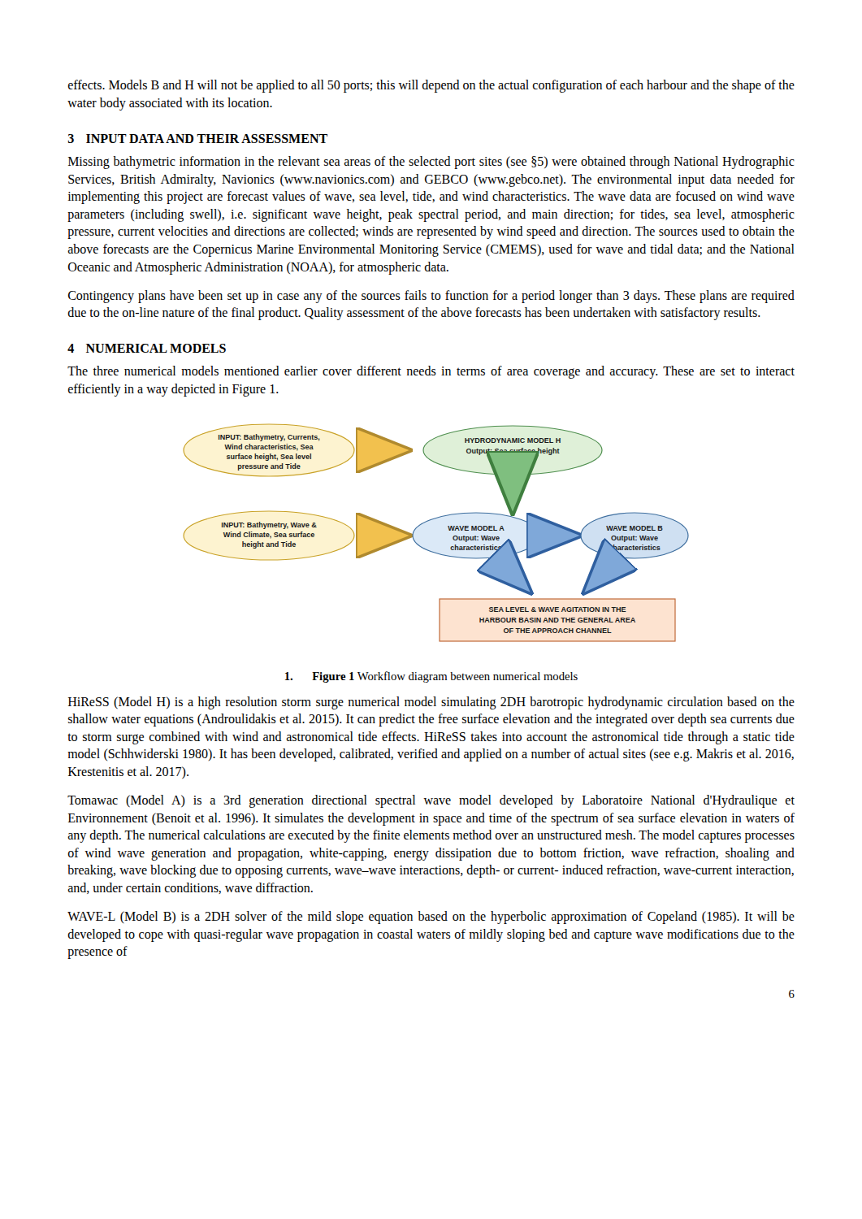effects. Models B and H will not be applied to all 50 ports; this will depend on the actual configuration of each harbour and the shape of the water body associated with its location.
3 INPUT DATA AND THEIR ASSESSMENT
Missing bathymetric information in the relevant sea areas of the selected port sites (see §5) were obtained through National Hydrographic Services, British Admiralty, Navionics (www.navionics.com) and GEBCO (www.gebco.net). The environmental input data needed for implementing this project are forecast values of wave, sea level, tide, and wind characteristics. The wave data are focused on wind wave parameters (including swell), i.e. significant wave height, peak spectral period, and main direction; for tides, sea level, atmospheric pressure, current velocities and directions are collected; winds are represented by wind speed and direction. The sources used to obtain the above forecasts are the Copernicus Marine Environmental Monitoring Service (CMEMS), used for wave and tidal data; and the National Oceanic and Atmospheric Administration (NOAA), for atmospheric data.
Contingency plans have been set up in case any of the sources fails to function for a period longer than 3 days. These plans are required due to the on-line nature of the final product. Quality assessment of the above forecasts has been undertaken with satisfactory results.
4 NUMERICAL MODELS
The three numerical models mentioned earlier cover different needs in terms of area coverage and accuracy. These are set to interact efficiently in a way depicted in Figure 1.
INPUT: Bathymetry, Currents, Wind characteristics, Sea surface height, Sea level pressure and Tide HYDRODYNAMIC MODEL H Output: Sea surface height & currents INPUT: Bathymetry, Wave & Wind Climate, Sea surface height and Tide WAVE MODEL A Output: Wave characteristics WAVE MODEL B Output: Wave characteristics SEA LEVEL & WAVE AGITATION IN THE HARBOUR BASIN AND THE GENERAL AREA OF THE APPROACH CHANNEL
1. Figure 1 Workflow diagram between numerical models
HiReSS (Model H) is a high resolution storm surge numerical model simulating 2DH barotropic hydrodynamic circulation based on the shallow water equations (Androulidakis et al. 2015). It can predict the free surface elevation and the integrated over depth sea currents due to storm surge combined with wind and astronomical tide effects. HiReSS takes into account the astronomical tide through a static tide model (Schhwiderski 1980). It has been developed, calibrated, verified and applied on a number of actual sites (see e.g. Makris et al. 2016, Krestenitis et al. 2017).
Tomawac (Model A) is a 3rd generation directional spectral wave model developed by Laboratoire National d'Hydraulique et Environnement (Benoit et al. 1996). It simulates the development in space and time of the spectrum of sea surface elevation in waters of any depth. The numerical calculations are executed by the finite elements method over an unstructured mesh. The model captures processes of wind wave generation and propagation, white-capping, energy dissipation due to bottom friction, wave refraction, shoaling and breaking, wave blocking due to opposing currents, wave–wave interactions, depth- or current- induced refraction, wave-current interaction, and, under certain conditions, wave diffraction.
WAVE-L (Model B) is a 2DH solver of the mild slope equation based on the hyperbolic approximation of Copeland (1985). It will be developed to cope with quasi-regular wave propagation in coastal waters of mildly sloping bed and capture wave modifications due to the presence of
6